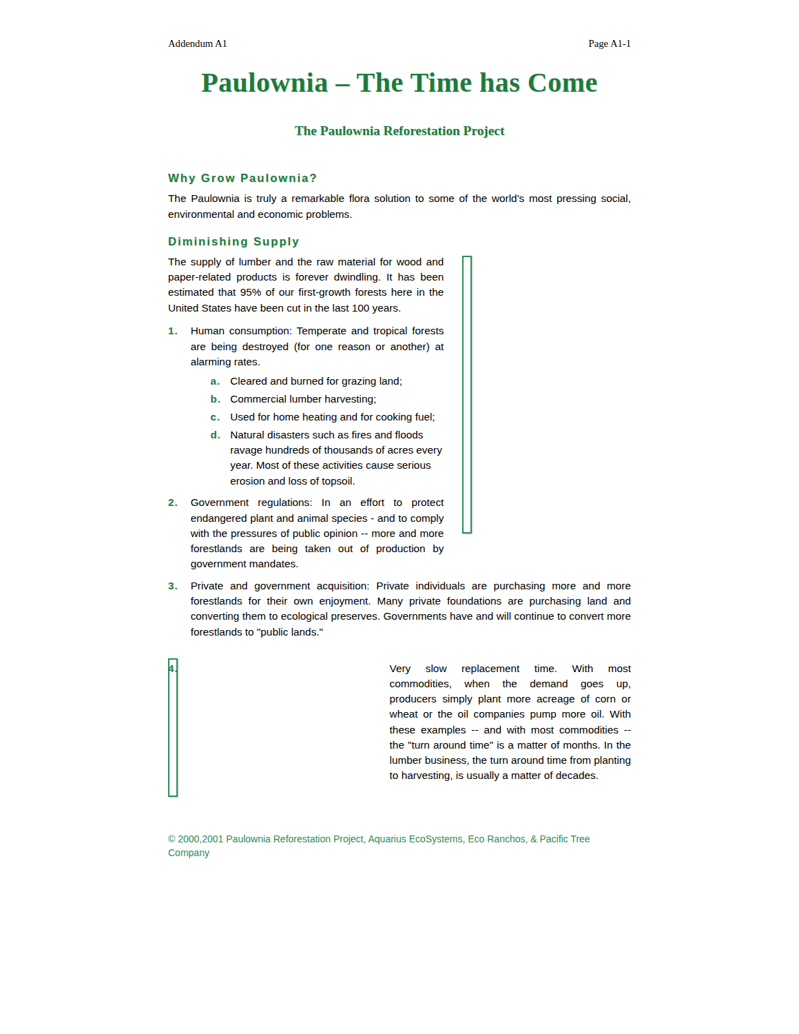Addendum A1 Page A1-1
Paulownia – The Time has Come
The Paulownia Reforestation Project
Why Grow Paulownia?
The Paulownia is truly a remarkable flora solution to some of the world's most pressing social, environmental and economic problems.
Diminishing Supply
18 Foot
7 Month Old
Paulownia
The supply of lumber and the raw material for wood and paper-related products is forever dwindling. It has been estimated that 95% of our first-growth forests here in the United States have been cut in the last 100 years.
Human consumption: Temperate and tropical forests are being destroyed (for one reason or another) at alarming rates.
Cleared and burned for grazing land;
Commercial lumber harvesting;
Used for home heating and for cooking fuel;
Natural disasters such as fires and floods ravage hundreds of thousands of acres every year. Most of these activities cause serious erosion and loss of topsoil.
Government regulations: In an effort to protect endangered plant and animal species - and to comply with the pressures of public opinion -- more and more forestlands are being taken out of production by government mandates.
Private and government acquisition: Private individuals are purchasing more and more forestlands for their own enjoyment. Many private foundations are purchasing land and converting them to ecological preserves. Governments have and will continue to convert more forestlands to "public lands."
2- Year Old Stand in
Queensland, Australia
Very slow replacement time. With most commodities, when the demand goes up, producers simply plant more acreage of corn or wheat or the oil companies pump more oil. With these examples -- and with most commodities -- the "turn around time" is a matter of months. In the lumber business, the turn around time from planting to harvesting, is usually a matter of decades.
© 2000,2001 Paulownia Reforestation Project, Aquarius EcoSystems, Eco Ranchos, & Pacific Tree Company